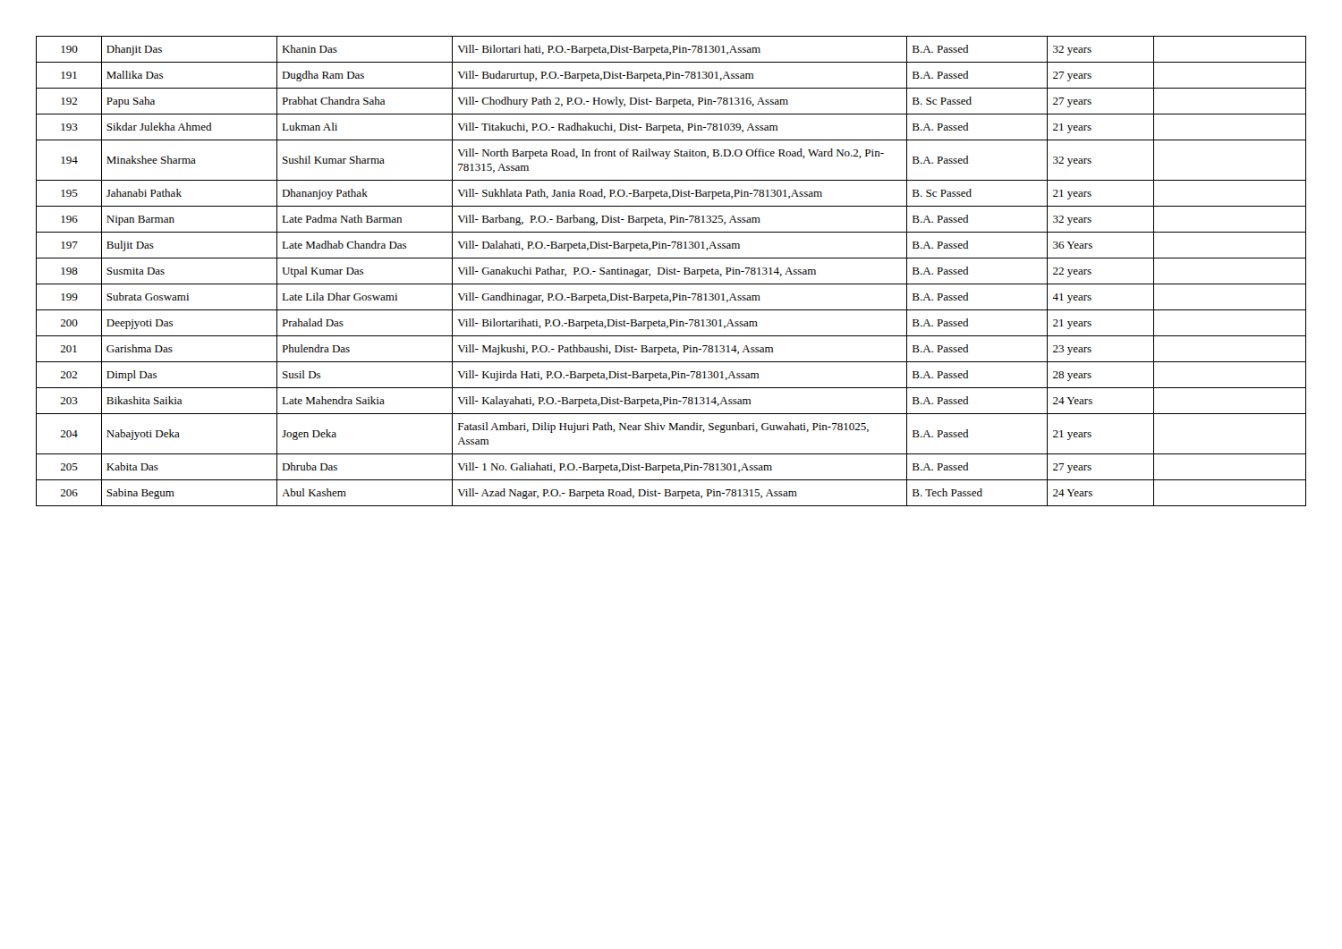| 190 | Dhanjit Das | Khanin Das | Vill- Bilortari hati, P.O.-Barpeta,Dist-Barpeta,Pin-781301,Assam | B.A. Passed | 32 years | |
| 191 | Mallika Das | Dugdha Ram Das | Vill- Budarurtup, P.O.-Barpeta,Dist-Barpeta,Pin-781301,Assam | B.A. Passed | 27 years | |
| 192 | Papu Saha | Prabhat Chandra Saha | Vill- Chodhury Path 2, P.O.- Howly, Dist- Barpeta, Pin-781316, Assam | B. Sc Passed | 27 years | |
| 193 | Sikdar Julekha Ahmed | Lukman Ali | Vill- Titakuchi, P.O.- Radhakuchi, Dist- Barpeta, Pin-781039, Assam | B.A. Passed | 21 years | |
| 194 | Minakshee Sharma | Sushil Kumar Sharma | Vill- North Barpeta Road, In front of Railway Staiton, B.D.O Office Road, Ward No.2, Pin-781315, Assam | B.A. Passed | 32 years | |
| 195 | Jahanabi Pathak | Dhananjoy Pathak | Vill- Sukhlata Path, Jania Road, P.O.-Barpeta,Dist-Barpeta,Pin-781301,Assam | B. Sc Passed | 21 years | |
| 196 | Nipan Barman | Late Padma Nath Barman | Vill- Barbang, P.O.- Barbang, Dist- Barpeta, Pin-781325, Assam | B.A. Passed | 32 years | |
| 197 | Buljit Das | Late Madhab Chandra Das | Vill- Dalahati, P.O.-Barpeta,Dist-Barpeta,Pin-781301,Assam | B.A. Passed | 36 Years | |
| 198 | Susmita Das | Utpal Kumar Das | Vill- Ganakuchi Pathar, P.O.- Santinagar, Dist- Barpeta, Pin-781314, Assam | B.A. Passed | 22 years | |
| 199 | Subrata Goswami | Late Lila Dhar Goswami | Vill- Gandhinagar, P.O.-Barpeta,Dist-Barpeta,Pin-781301,Assam | B.A. Passed | 41 years | |
| 200 | Deepjyoti Das | Prahalad Das | Vill- Bilortarihati, P.O.-Barpeta,Dist-Barpeta,Pin-781301,Assam | B.A. Passed | 21 years | |
| 201 | Garishma Das | Phulendra Das | Vill- Majkushi, P.O.- Pathbaushi, Dist- Barpeta, Pin-781314, Assam | B.A. Passed | 23 years | |
| 202 | Dimpl Das | Susil Ds | Vill- Kujirda Hati, P.O.-Barpeta,Dist-Barpeta,Pin-781301,Assam | B.A. Passed | 28 years | |
| 203 | Bikashita Saikia | Late Mahendra Saikia | Vill- Kalayahati, P.O.-Barpeta,Dist-Barpeta,Pin-781314,Assam | B.A. Passed | 24 Years | |
| 204 | Nabajyoti Deka | Jogen Deka | Fatasil Ambari, Dilip Hujuri Path, Near Shiv Mandir, Segunbari, Guwahati, Pin-781025, Assam | B.A. Passed | 21 years | |
| 205 | Kabita Das | Dhruba Das | Vill- 1 No. Galiahati, P.O.-Barpeta,Dist-Barpeta,Pin-781301,Assam | B.A. Passed | 27 years | |
| 206 | Sabina Begum | Abul Kashem | Vill- Azad Nagar, P.O.- Barpeta Road, Dist- Barpeta, Pin-781315, Assam | B. Tech Passed | 24 Years | |